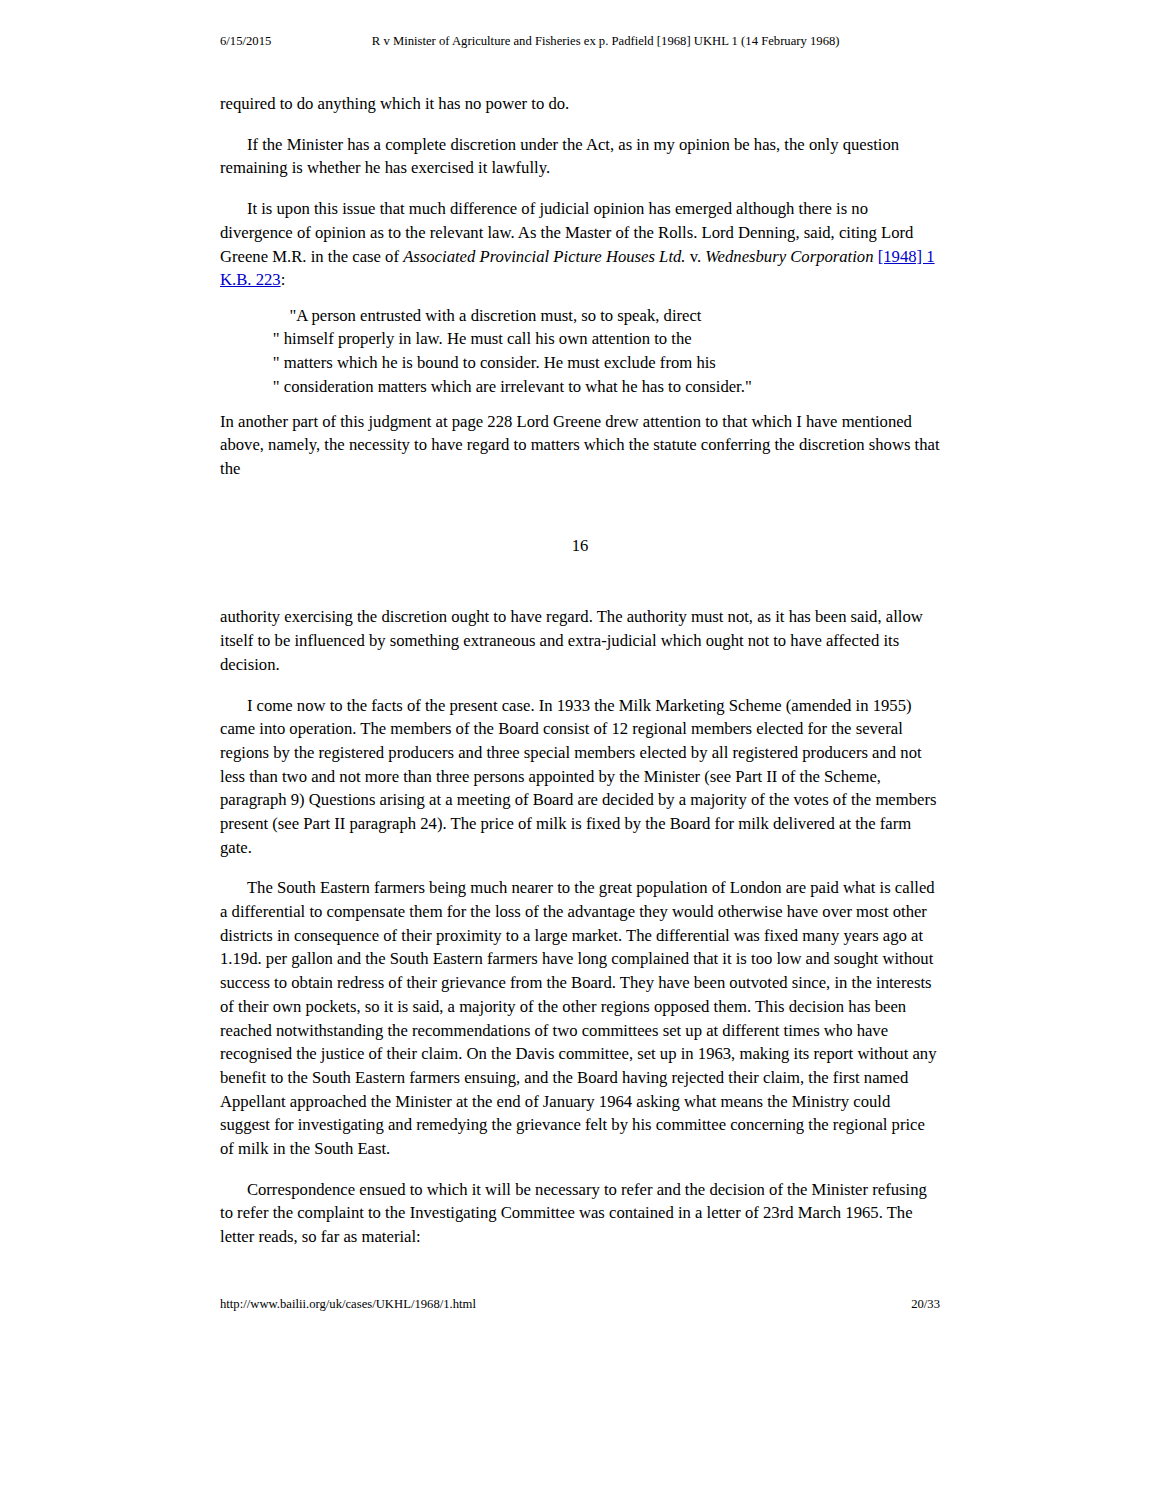6/15/2015
R v Minister of Agriculture and Fisheries ex p. Padfield [1968] UKHL 1 (14 February 1968)
required to do anything which it has no power to do.
If the Minister has a complete discretion under the Act, as in my opinion be has, the only question remaining is whether he has exercised it lawfully.
It is upon this issue that much difference of judicial opinion has emerged although there is no divergence of opinion as to the relevant law. As the Master of the Rolls. Lord Denning, said, citing Lord Greene M.R. in the case of Associated Provincial Picture Houses Ltd. v. Wednesbury Corporation [1948] 1 K.B. 223:
"A person entrusted with a discretion must, so to speak, direct
" himself properly in law. He must call his own attention to the
" matters which he is bound to consider. He must exclude from his
" consideration matters which are irrelevant to what he has to consider."
In another part of this judgment at page 228 Lord Greene drew attention to that which I have mentioned above, namely, the necessity to have regard to matters which the statute conferring the discretion shows that the
16
authority exercising the discretion ought to have regard. The authority must not, as it has been said, allow itself to be influenced by something extraneous and extra-judicial which ought not to have affected its decision.
I come now to the facts of the present case. In 1933 the Milk Marketing Scheme (amended in 1955) came into operation. The members of the Board consist of 12 regional members elected for the several regions by the registered producers and three special members elected by all registered producers and not less than two and not more than three persons appointed by the Minister (see Part II of the Scheme, paragraph 9) Questions arising at a meeting of Board are decided by a majority of the votes of the members present (see Part II paragraph 24). The price of milk is fixed by the Board for milk delivered at the farm gate.
The South Eastern farmers being much nearer to the great population of London are paid what is called a differential to compensate them for the loss of the advantage they would otherwise have over most other districts in consequence of their proximity to a large market. The differential was fixed many years ago at 1.19d. per gallon and the South Eastern farmers have long complained that it is too low and sought without success to obtain redress of their grievance from the Board. They have been outvoted since, in the interests of their own pockets, so it is said, a majority of the other regions opposed them. This decision has been reached notwithstanding the recommendations of two committees set up at different times who have recognised the justice of their claim. On the Davis committee, set up in 1963, making its report without any benefit to the South Eastern farmers ensuing, and the Board having rejected their claim, the first named Appellant approached the Minister at the end of January 1964 asking what means the Ministry could suggest for investigating and remedying the grievance felt by his committee concerning the regional price of milk in the South East.
Correspondence ensued to which it will be necessary to refer and the decision of the Minister refusing to refer the complaint to the Investigating Committee was contained in a letter of 23rd March 1965. The letter reads, so far as material:
http://www.bailii.org/uk/cases/UKHL/1968/1.html
20/33